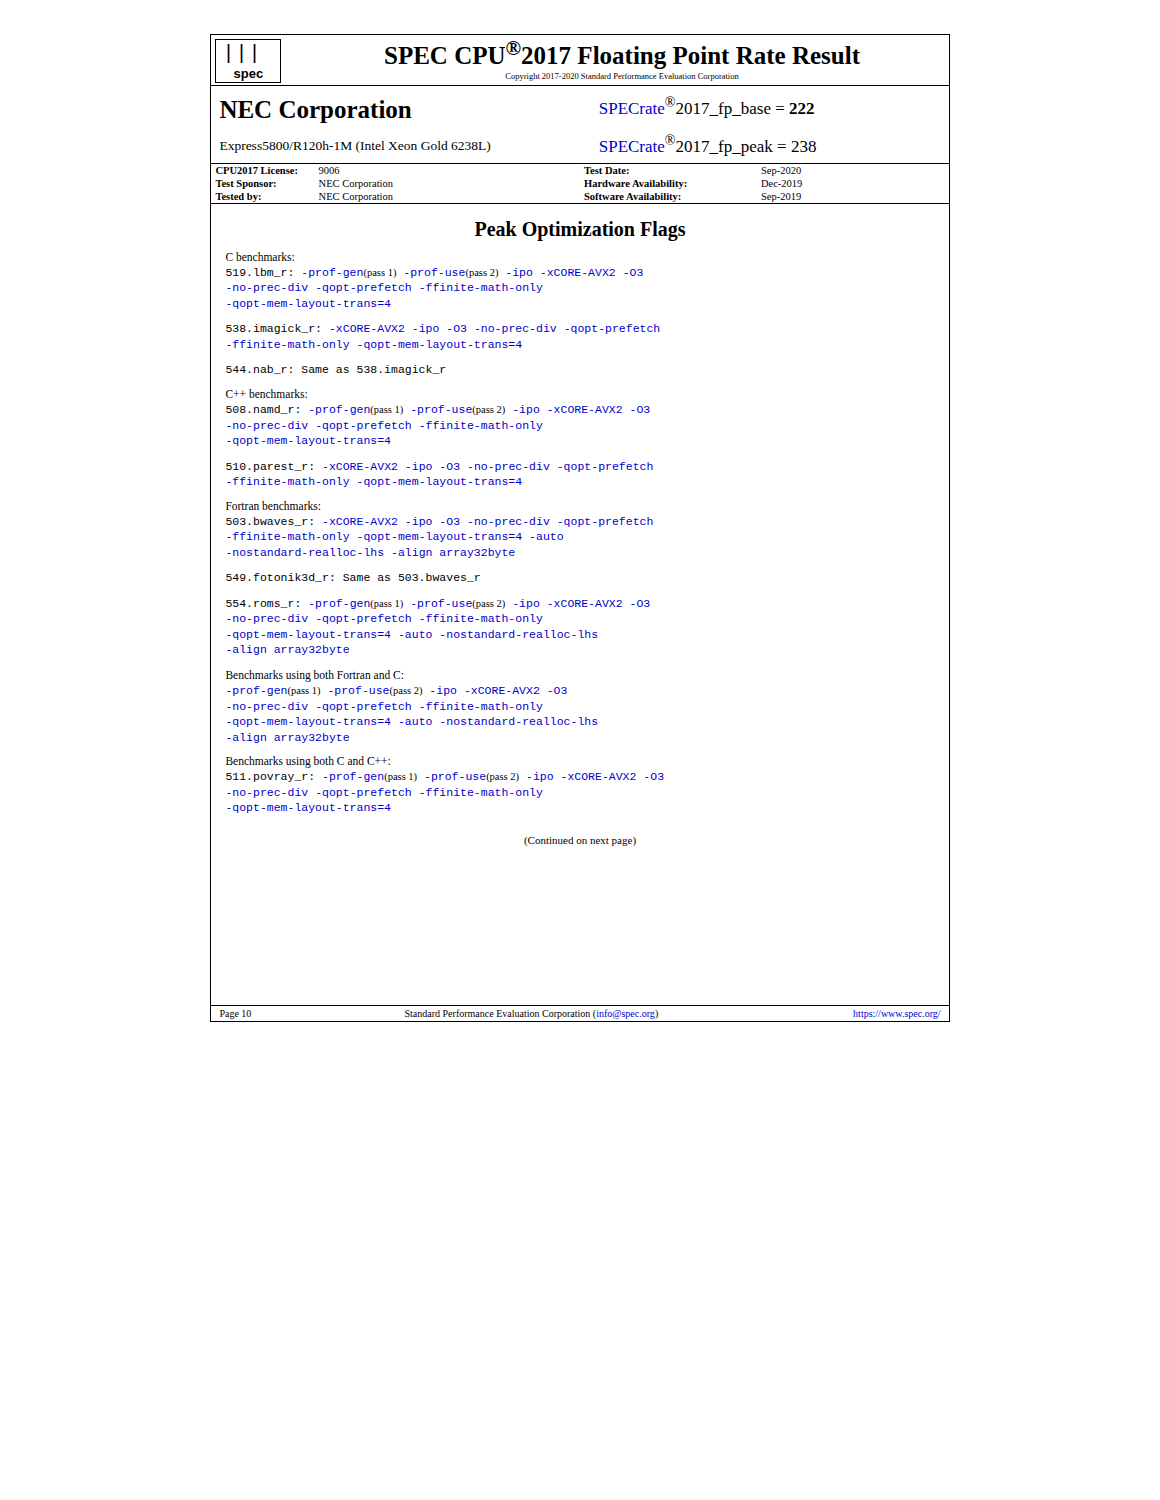|||
spec
SPEC CPU®2017 Floating Point Rate Result
Copyright 2017-2020 Standard Performance Evaluation Corporation
NEC Corporation
Express5800/R120h-1M (Intel Xeon Gold 6238L)
SPECrate®2017_fp_base = 222
SPECrate®2017_fp_peak = 238
| CPU2017 License: | 9006 | Test Date: | Sep-2020 |
| Test Sponsor: | NEC Corporation | Hardware Availability: | Dec-2019 |
| Tested by: | NEC Corporation | Software Availability: | Sep-2019 |
Peak Optimization Flags
C benchmarks:
519.lbm_r: -prof-gen(pass 1) -prof-use(pass 2) -ipo -xCORE-AVX2 -O3
-no-prec-div -qopt-prefetch -ffinite-math-only
-qopt-mem-layout-trans=4
538.imagick_r: -xCORE-AVX2 -ipo -O3 -no-prec-div -qopt-prefetch
-ffinite-math-only -qopt-mem-layout-trans=4
544.nab_r: Same as 538.imagick_r
C++ benchmarks:
508.namd_r: -prof-gen(pass 1) -prof-use(pass 2) -ipo -xCORE-AVX2 -O3
-no-prec-div -qopt-prefetch -ffinite-math-only
-qopt-mem-layout-trans=4
510.parest_r: -xCORE-AVX2 -ipo -O3 -no-prec-div -qopt-prefetch
-ffinite-math-only -qopt-mem-layout-trans=4
Fortran benchmarks:
503.bwaves_r: -xCORE-AVX2 -ipo -O3 -no-prec-div -qopt-prefetch
-ffinite-math-only -qopt-mem-layout-trans=4 -auto
-nostandard-realloc-lhs -align array32byte
549.fotonik3d_r: Same as 503.bwaves_r
554.roms_r: -prof-gen(pass 1) -prof-use(pass 2) -ipo -xCORE-AVX2 -O3
-no-prec-div -qopt-prefetch -ffinite-math-only
-qopt-mem-layout-trans=4 -auto -nostandard-realloc-lhs
-align array32byte
Benchmarks using both Fortran and C:
-prof-gen(pass 1) -prof-use(pass 2) -ipo -xCORE-AVX2 -O3
-no-prec-div -qopt-prefetch -ffinite-math-only
-qopt-mem-layout-trans=4 -auto -nostandard-realloc-lhs
-align array32byte
Benchmarks using both C and C++:
511.povray_r: -prof-gen(pass 1) -prof-use(pass 2) -ipo -xCORE-AVX2 -O3
-no-prec-div -qopt-prefetch -ffinite-math-only
-qopt-mem-layout-trans=4
(Continued on next page)
| Page 10 | Standard Performance Evaluation Corporation ( info@spec.org ) | https://www.spec.org/ |